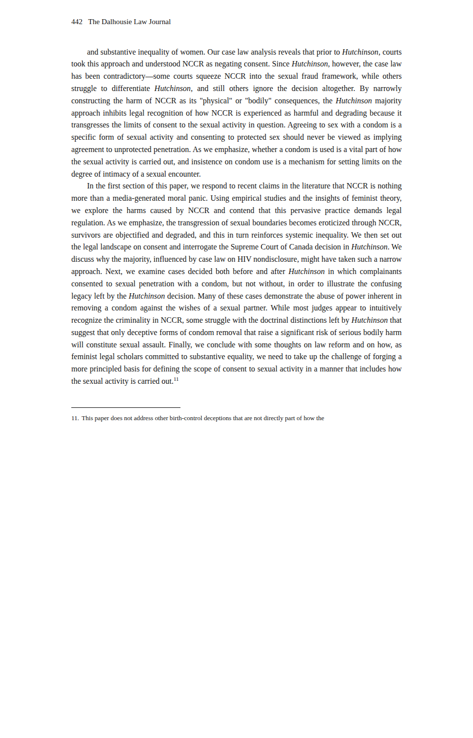442 The Dalhousie Law Journal
and substantive inequality of women. Our case law analysis reveals that prior to Hutchinson, courts took this approach and understood NCCR as negating consent. Since Hutchinson, however, the case law has been contradictory—some courts squeeze NCCR into the sexual fraud framework, while others struggle to differentiate Hutchinson, and still others ignore the decision altogether. By narrowly constructing the harm of NCCR as its "physical" or "bodily" consequences, the Hutchinson majority approach inhibits legal recognition of how NCCR is experienced as harmful and degrading because it transgresses the limits of consent to the sexual activity in question. Agreeing to sex with a condom is a specific form of sexual activity and consenting to protected sex should never be viewed as implying agreement to unprotected penetration. As we emphasize, whether a condom is used is a vital part of how the sexual activity is carried out, and insistence on condom use is a mechanism for setting limits on the degree of intimacy of a sexual encounter.
In the first section of this paper, we respond to recent claims in the literature that NCCR is nothing more than a media-generated moral panic. Using empirical studies and the insights of feminist theory, we explore the harms caused by NCCR and contend that this pervasive practice demands legal regulation. As we emphasize, the transgression of sexual boundaries becomes eroticized through NCCR, survivors are objectified and degraded, and this in turn reinforces systemic inequality. We then set out the legal landscape on consent and interrogate the Supreme Court of Canada decision in Hutchinson. We discuss why the majority, influenced by case law on HIV nondisclosure, might have taken such a narrow approach. Next, we examine cases decided both before and after Hutchinson in which complainants consented to sexual penetration with a condom, but not without, in order to illustrate the confusing legacy left by the Hutchinson decision. Many of these cases demonstrate the abuse of power inherent in removing a condom against the wishes of a sexual partner. While most judges appear to intuitively recognize the criminality in NCCR, some struggle with the doctrinal distinctions left by Hutchinson that suggest that only deceptive forms of condom removal that raise a significant risk of serious bodily harm will constitute sexual assault. Finally, we conclude with some thoughts on law reform and on how, as feminist legal scholars committed to substantive equality, we need to take up the challenge of forging a more principled basis for defining the scope of consent to sexual activity in a manner that includes how the sexual activity is carried out.11
11. This paper does not address other birth-control deceptions that are not directly part of how the